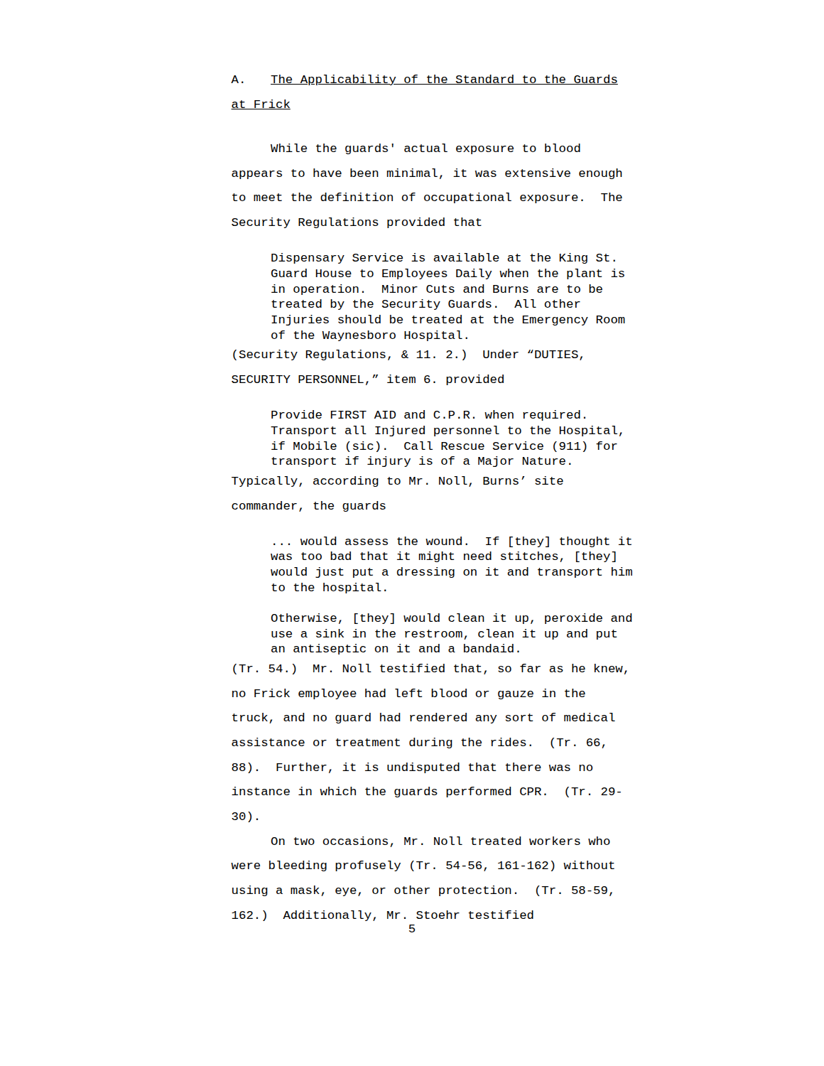A. The Applicability of the Standard to the Guards at Frick
While the guards' actual exposure to blood appears to have been minimal, it was extensive enough to meet the definition of occupational exposure. The Security Regulations provided that
Dispensary Service is available at the King St. Guard House to Employees Daily when the plant is in operation. Minor Cuts and Burns are to be treated by the Security Guards. All other Injuries should be treated at the Emergency Room of the Waynesboro Hospital.
(Security Regulations, & 11. 2.) Under “DUTIES, SECURITY PERSONNEL,” item 6. provided
Provide FIRST AID and C.P.R. when required. Transport all Injured personnel to the Hospital, if Mobile (sic). Call Rescue Service (911) for transport if injury is of a Major Nature.
Typically, according to Mr. Noll, Burns’ site commander, the guards
... would assess the wound. If [they] thought it was too bad that it might need stitches, [they] would just put a dressing on it and transport him to the hospital.
Otherwise, [they] would clean it up, peroxide and use a sink in the restroom, clean it up and put an antiseptic on it and a bandaid.
(Tr. 54.) Mr. Noll testified that, so far as he knew, no Frick employee had left blood or gauze in the truck, and no guard had rendered any sort of medical assistance or treatment during the rides. (Tr. 66, 88). Further, it is undisputed that there was no instance in which the guards performed CPR. (Tr. 29-30).
On two occasions, Mr. Noll treated workers who were bleeding profusely (Tr. 54-56, 161-162) without using a mask, eye, or other protection. (Tr. 58-59, 162.) Additionally, Mr. Stoehr testified
5